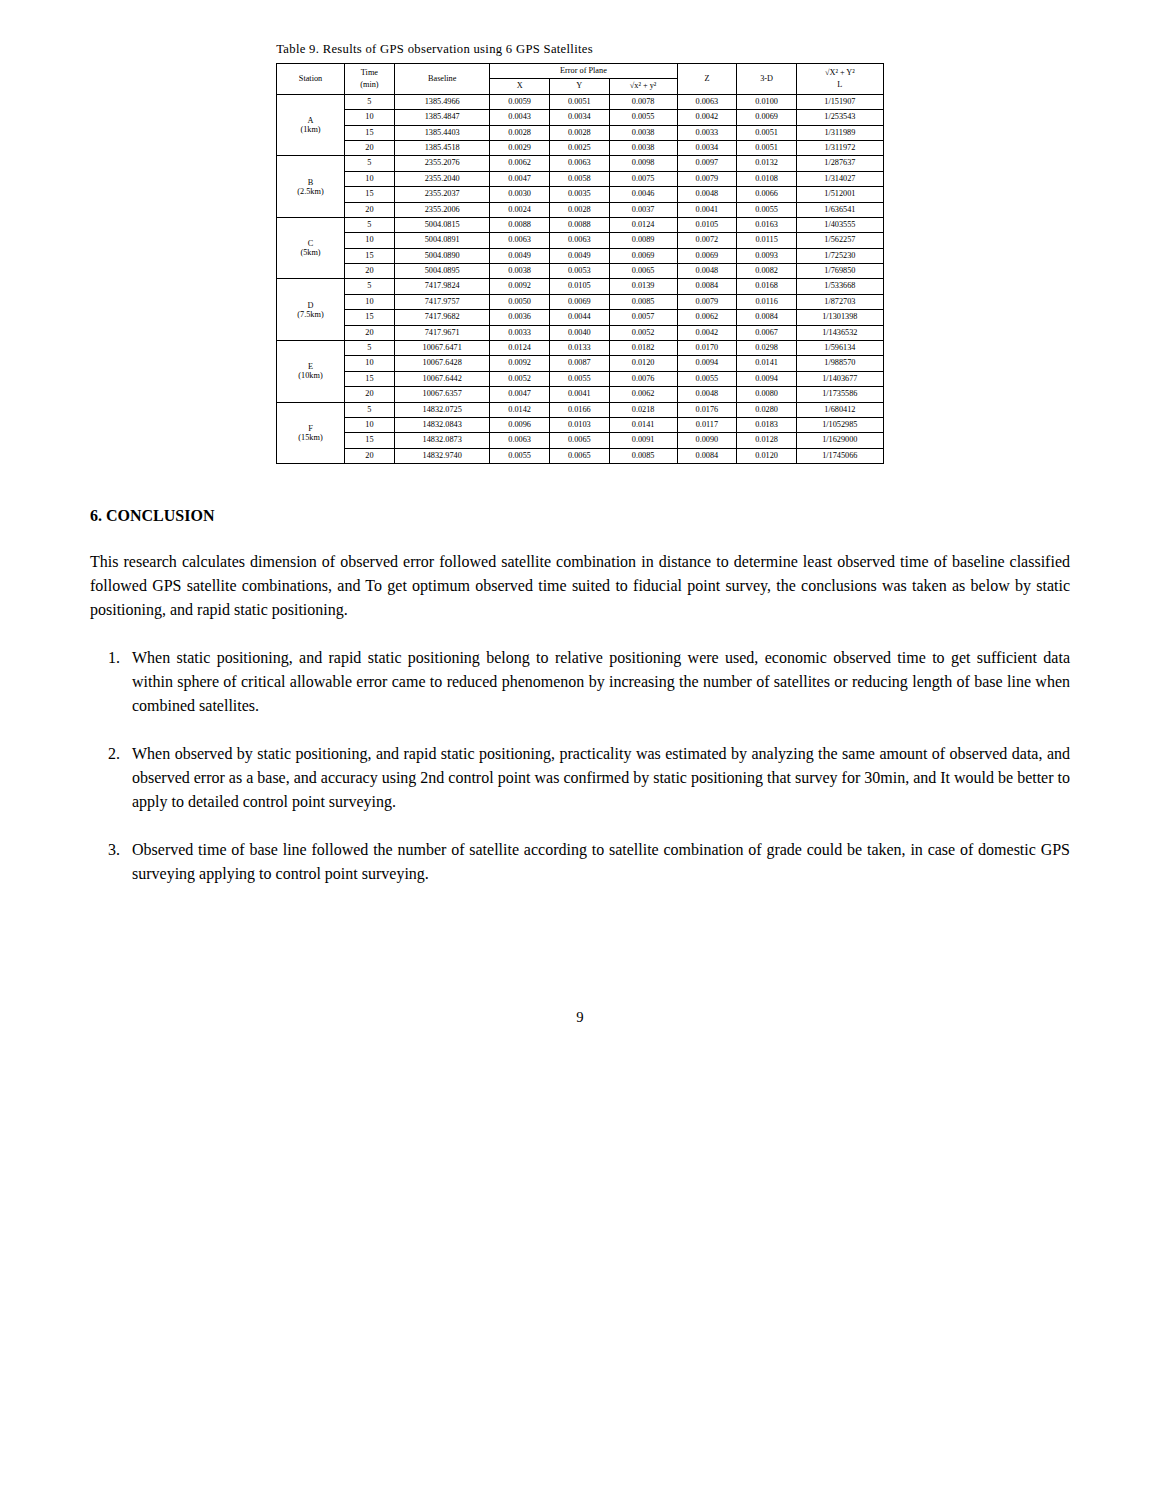Table 9. Results of GPS observation using 6 GPS Satellites
| Station | Time (min) | Baseline | Error of Plane | Z | 3-D | √X² + Y² L |
| --- | --- | --- | --- | --- | --- | --- |
| X | Y | √x² + y² |
| A (1km) | 5 | 1385.4966 | 0.0059 | 0.0051 | 0.0078 | 0.0063 | 0.0100 | 1/151907 |
| 10 | 1385.4847 | 0.0043 | 0.0034 | 0.0055 | 0.0042 | 0.0069 | 1/253543 |
| 15 | 1385.4403 | 0.0028 | 0.0028 | 0.0038 | 0.0033 | 0.0051 | 1/311989 |
| 20 | 1385.4518 | 0.0029 | 0.0025 | 0.0038 | 0.0034 | 0.0051 | 1/311972 |
| B (2.5km) | 5 | 2355.2076 | 0.0062 | 0.0063 | 0.0098 | 0.0097 | 0.0132 | 1/287637 |
| 10 | 2355.2040 | 0.0047 | 0.0058 | 0.0075 | 0.0079 | 0.0108 | 1/314027 |
| 15 | 2355.2037 | 0.0030 | 0.0035 | 0.0046 | 0.0048 | 0.0066 | 1/512001 |
| 20 | 2355.2006 | 0.0024 | 0.0028 | 0.0037 | 0.0041 | 0.0055 | 1/636541 |
| C (5km) | 5 | 5004.0815 | 0.0088 | 0.0088 | 0.0124 | 0.0105 | 0.0163 | 1/403555 |
| 10 | 5004.0891 | 0.0063 | 0.0063 | 0.0089 | 0.0072 | 0.0115 | 1/562257 |
| 15 | 5004.0890 | 0.0049 | 0.0049 | 0.0069 | 0.0069 | 0.0093 | 1/725230 |
| 20 | 5004.0895 | 0.0038 | 0.0053 | 0.0065 | 0.0048 | 0.0082 | 1/769850 |
| D (7.5km) | 5 | 7417.9824 | 0.0092 | 0.0105 | 0.0139 | 0.0084 | 0.0168 | 1/533668 |
| 10 | 7417.9757 | 0.0050 | 0.0069 | 0.0085 | 0.0079 | 0.0116 | 1/872703 |
| 15 | 7417.9682 | 0.0036 | 0.0044 | 0.0057 | 0.0062 | 0.0084 | 1/1301398 |
| 20 | 7417.9671 | 0.0033 | 0.0040 | 0.0052 | 0.0042 | 0.0067 | 1/1436532 |
| E (10km) | 5 | 10067.6471 | 0.0124 | 0.0133 | 0.0182 | 0.0170 | 0.0298 | 1/596134 |
| 10 | 10067.6428 | 0.0092 | 0.0087 | 0.0120 | 0.0094 | 0.0141 | 1/988570 |
| 15 | 10067.6442 | 0.0052 | 0.0055 | 0.0076 | 0.0055 | 0.0094 | 1/1403677 |
| 20 | 10067.6357 | 0.0047 | 0.0041 | 0.0062 | 0.0048 | 0.0080 | 1/1735586 |
| F (15km) | 5 | 14832.0725 | 0.0142 | 0.0166 | 0.0218 | 0.0176 | 0.0280 | 1/680412 |
| 10 | 14832.0843 | 0.0096 | 0.0103 | 0.0141 | 0.0117 | 0.0183 | 1/1052985 |
| 15 | 14832.0873 | 0.0063 | 0.0065 | 0.0091 | 0.0090 | 0.0128 | 1/1629000 |
| 20 | 14832.9740 | 0.0055 | 0.0065 | 0.0085 | 0.0084 | 0.0120 | 1/1745066 |
6. CONCLUSION
This research calculates dimension of observed error followed satellite combination in distance to determine least observed time of baseline classified followed GPS satellite combinations, and To get optimum observed time suited to fiducial point survey, the conclusions was taken as below by static positioning, and rapid static positioning.
When static positioning, and rapid static positioning belong to relative positioning were used, economic observed time to get sufficient data within sphere of critical allowable error came to reduced phenomenon by increasing the number of satellites or reducing length of base line when combined satellites.
When observed by static positioning, and rapid static positioning, practicality was estimated by analyzing the same amount of observed data, and observed error as a base, and accuracy using 2nd control point was confirmed by static positioning that survey for 30min, and It would be better to apply to detailed control point surveying.
Observed time of base line followed the number of satellite according to satellite combination of grade could be taken, in case of domestic GPS surveying applying to control point surveying.
9